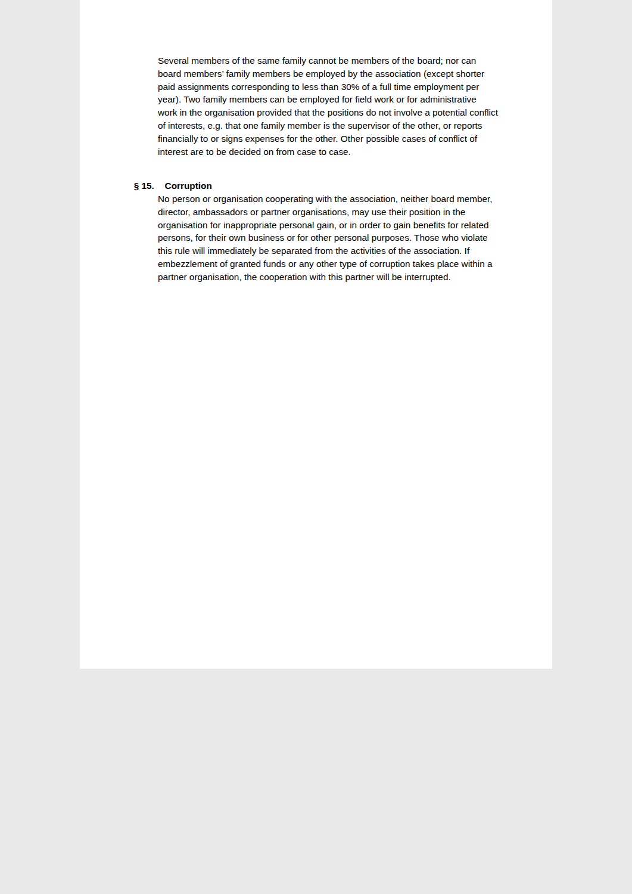Several members of the same family cannot be members of the board; nor can board members’ family members be employed by the association (except shorter paid assignments corresponding to less than 30% of a full time employment per year). Two family members can be employed for field work or for administrative work in the organisation provided that the positions do not involve a potential conflict of interests, e.g. that one family member is the supervisor of the other, or reports financially to or signs expenses for the other. Other possible cases of conflict of interest are to be decided on from case to case.
§ 15. Corruption
No person or organisation cooperating with the association, neither board member, director, ambassadors or partner organisations, may use their position in the organisation for inappropriate personal gain, or in order to gain benefits for related persons, for their own business or for other personal purposes. Those who violate this rule will immediately be separated from the activities of the association. If embezzlement of granted funds or any other type of corruption takes place within a partner organisation, the cooperation with this partner will be interrupted.